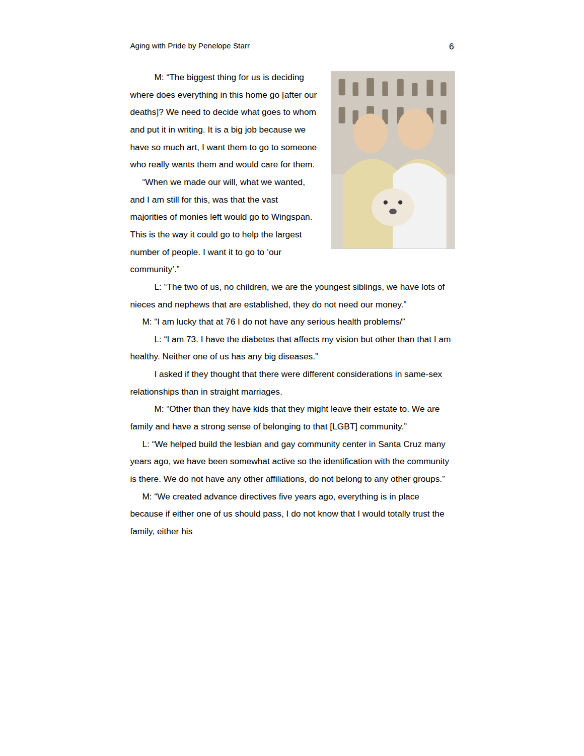Aging with Pride by Penelope Starr 6
M: “The biggest thing for us is deciding where does everything in this home go [after our deaths]? We need to decide what goes to whom and put it in writing. It is a big job because we have so much art, I want them to go to someone who really wants them and would care for them.
“When we made our will, what we wanted, and I am still for this, was that the vast majorities of monies left would go to Wingspan. This is the way it could go to help the largest number of people. I want it to go to ‘our community’.”
L: “The two of us, no children, we are the youngest siblings, we have lots of nieces and nephews that are established, they do not need our money.”
M: “I am lucky that at 76 I do not have any serious health problems/”
L: “I am 73. I have the diabetes that affects my vision but other than that I am healthy. Neither one of us has any big diseases.”
I asked if they thought that there were different considerations in same-sex relationships than in straight marriages.
M: “Other than they have kids that they might leave their estate to. We are family and have a strong sense of belonging to that [LGBT] community.”
L: “We helped build the lesbian and gay community center in Santa Cruz many years ago, we have been somewhat active so the identification with the community is there. We do not have any other affiliations, do not belong to any other groups.”
M: “We created advance directives five years ago, everything is in place because if either one of us should pass, I do not know that I would totally trust the family, either his